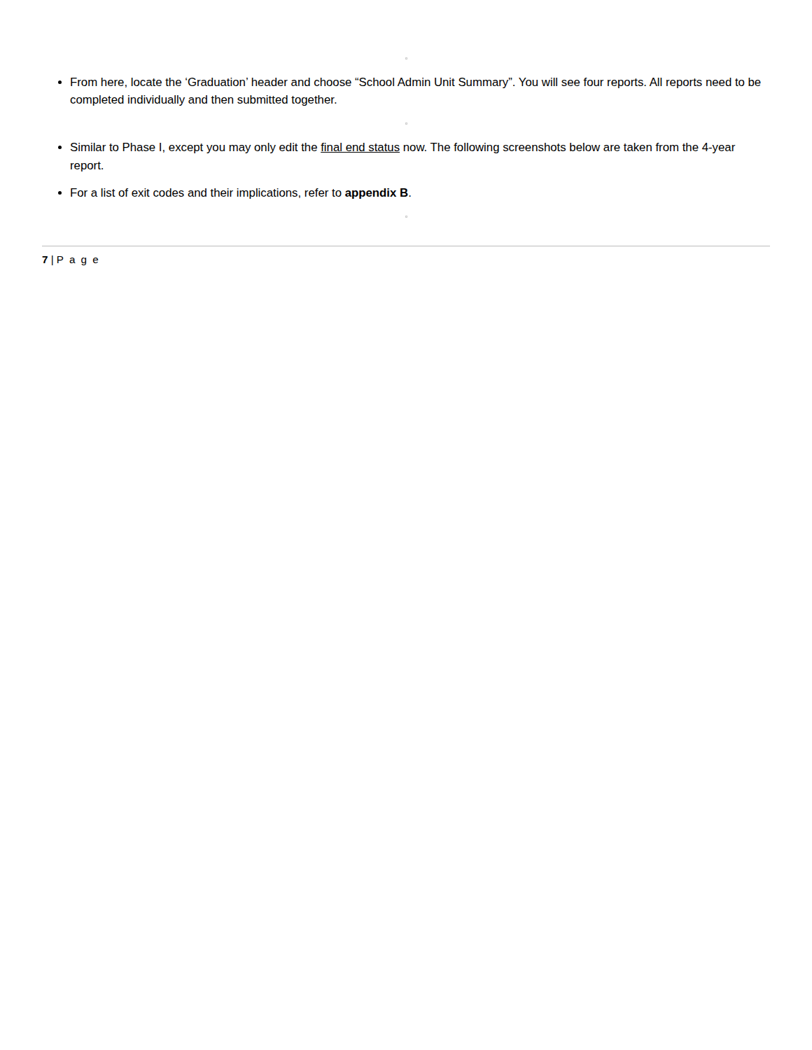From here, locate the ‘Graduation’ header and choose “School Admin Unit Summary”. You will see four reports. All reports need to be completed individually and then submitted together.
Similar to Phase I, except you may only edit the final end status now. The following screenshots below are taken from the 4-year report.
For a list of exit codes and their implications, refer to appendix B.
7 | P a g e